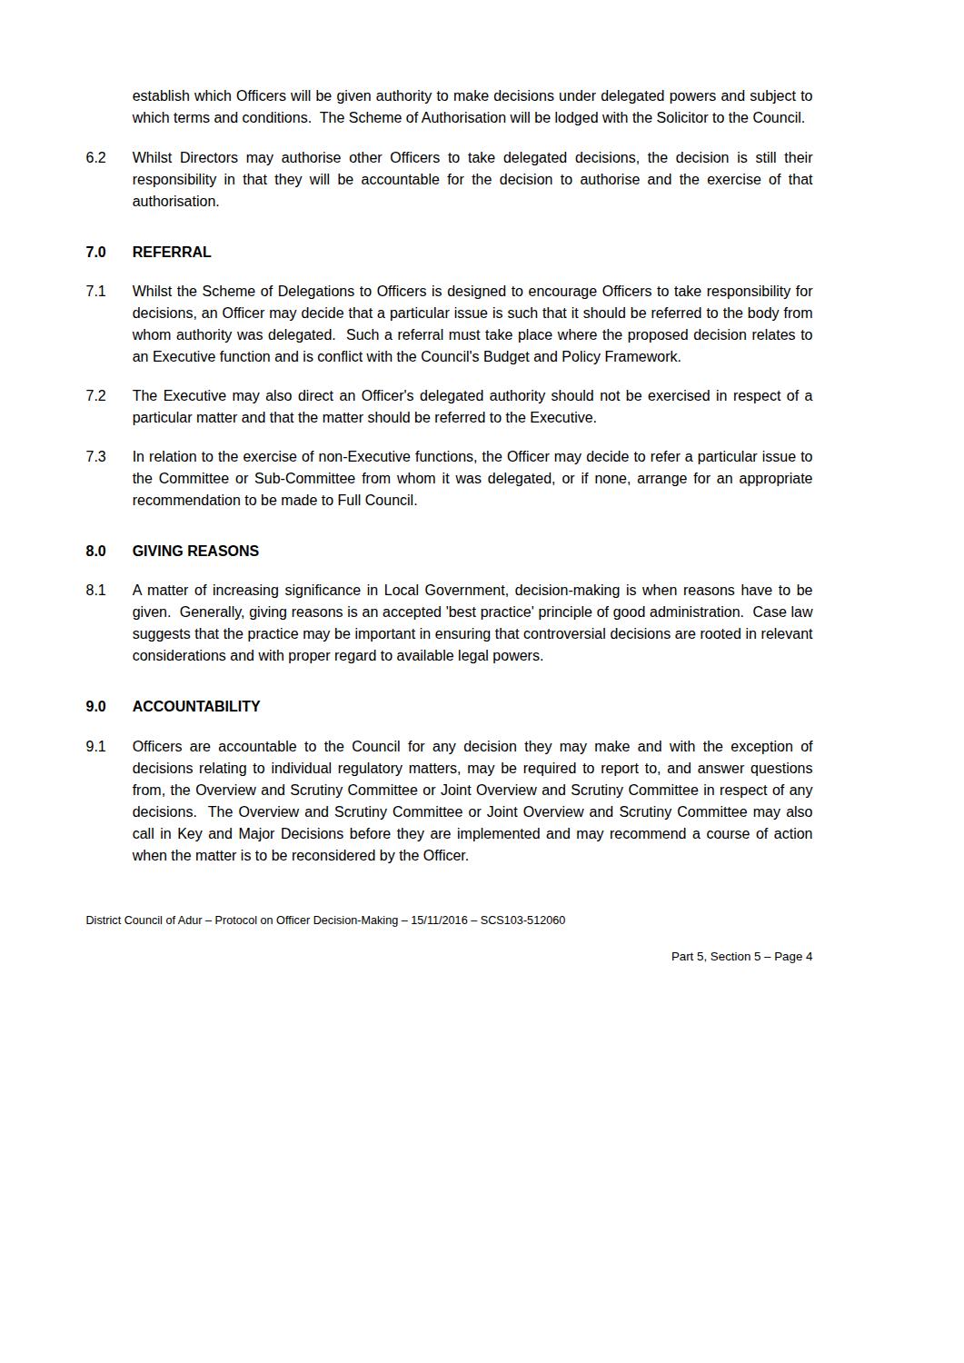establish which Officers will be given authority to make decisions under delegated powers and subject to which terms and conditions. The Scheme of Authorisation will be lodged with the Solicitor to the Council.
6.2
Whilst Directors may authorise other Officers to take delegated decisions, the decision is still their responsibility in that they will be accountable for the decision to authorise and the exercise of that authorisation.
7.0 REFERRAL
7.1
Whilst the Scheme of Delegations to Officers is designed to encourage Officers to take responsibility for decisions, an Officer may decide that a particular issue is such that it should be referred to the body from whom authority was delegated. Such a referral must take place where the proposed decision relates to an Executive function and is conflict with the Council's Budget and Policy Framework.
7.2
The Executive may also direct an Officer's delegated authority should not be exercised in respect of a particular matter and that the matter should be referred to the Executive.
7.3
In relation to the exercise of non-Executive functions, the Officer may decide to refer a particular issue to the Committee or Sub-Committee from whom it was delegated, or if none, arrange for an appropriate recommendation to be made to Full Council.
8.0 GIVING REASONS
8.1
A matter of increasing significance in Local Government, decision-making is when reasons have to be given. Generally, giving reasons is an accepted 'best practice' principle of good administration. Case law suggests that the practice may be important in ensuring that controversial decisions are rooted in relevant considerations and with proper regard to available legal powers.
9.0 ACCOUNTABILITY
9.1
Officers are accountable to the Council for any decision they may make and with the exception of decisions relating to individual regulatory matters, may be required to report to, and answer questions from, the Overview and Scrutiny Committee or Joint Overview and Scrutiny Committee in respect of any decisions. The Overview and Scrutiny Committee or Joint Overview and Scrutiny Committee may also call in Key and Major Decisions before they are implemented and may recommend a course of action when the matter is to be reconsidered by the Officer.
District Council of Adur – Protocol on Officer Decision-Making – 15/11/2016 – SCS103-512060
Part 5, Section 5 – Page 4